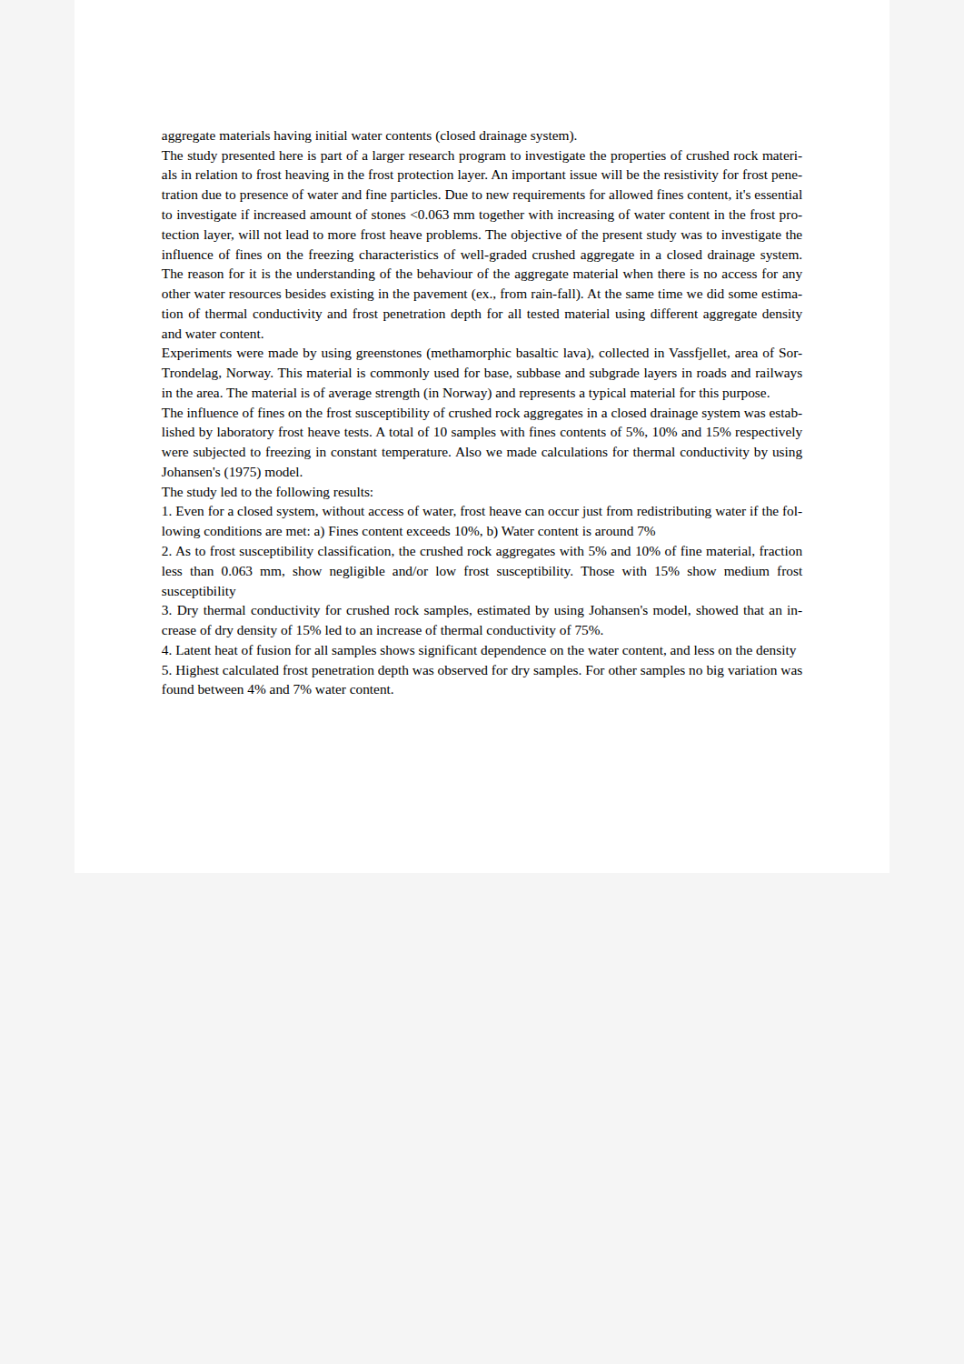aggregate materials having initial water contents (closed drainage system).
The study presented here is part of a larger research program to investigate the properties of crushed rock materials in relation to frost heaving in the frost protection layer. An important issue will be the resistivity for frost penetration due to presence of water and fine particles. Due to new requirements for allowed fines content, it's essential to investigate if increased amount of stones <0.063 mm together with increasing of water content in the frost protection layer, will not lead to more frost heave problems. The objective of the present study was to investigate the influence of fines on the freezing characteristics of well-graded crushed aggregate in a closed drainage system. The reason for it is the understanding of the behaviour of the aggregate material when there is no access for any other water resources besides existing in the pavement (ex., from rain-fall). At the same time we did some estimation of thermal conductivity and frost penetration depth for all tested material using different aggregate density and water content.
Experiments were made by using greenstones (methamorphic basaltic lava), collected in Vassfjellet, area of Sor-Trondelag, Norway. This material is commonly used for base, subbase and subgrade layers in roads and railways in the area. The material is of average strength (in Norway) and represents a typical material for this purpose.
The influence of fines on the frost susceptibility of crushed rock aggregates in a closed drainage system was established by laboratory frost heave tests. A total of 10 samples with fines contents of 5%, 10% and 15% respectively were subjected to freezing in constant temperature. Also we made calculations for thermal conductivity by using Johansen's (1975) model.
The study led to the following results:
1. Even for a closed system, without access of water, frost heave can occur just from redistributing water if the following conditions are met: a) Fines content exceeds 10%, b) Water content is around 7%
2. As to frost susceptibility classification, the crushed rock aggregates with 5% and 10% of fine material, fraction less than 0.063 mm, show negligible and/or low frost susceptibility. Those with 15% show medium frost susceptibility
3. Dry thermal conductivity for crushed rock samples, estimated by using Johansen's model, showed that an increase of dry density of 15% led to an increase of thermal conductivity of 75%.
4. Latent heat of fusion for all samples shows significant dependence on the water content, and less on the density
5. Highest calculated frost penetration depth was observed for dry samples. For other samples no big variation was found between 4% and 7% water content.